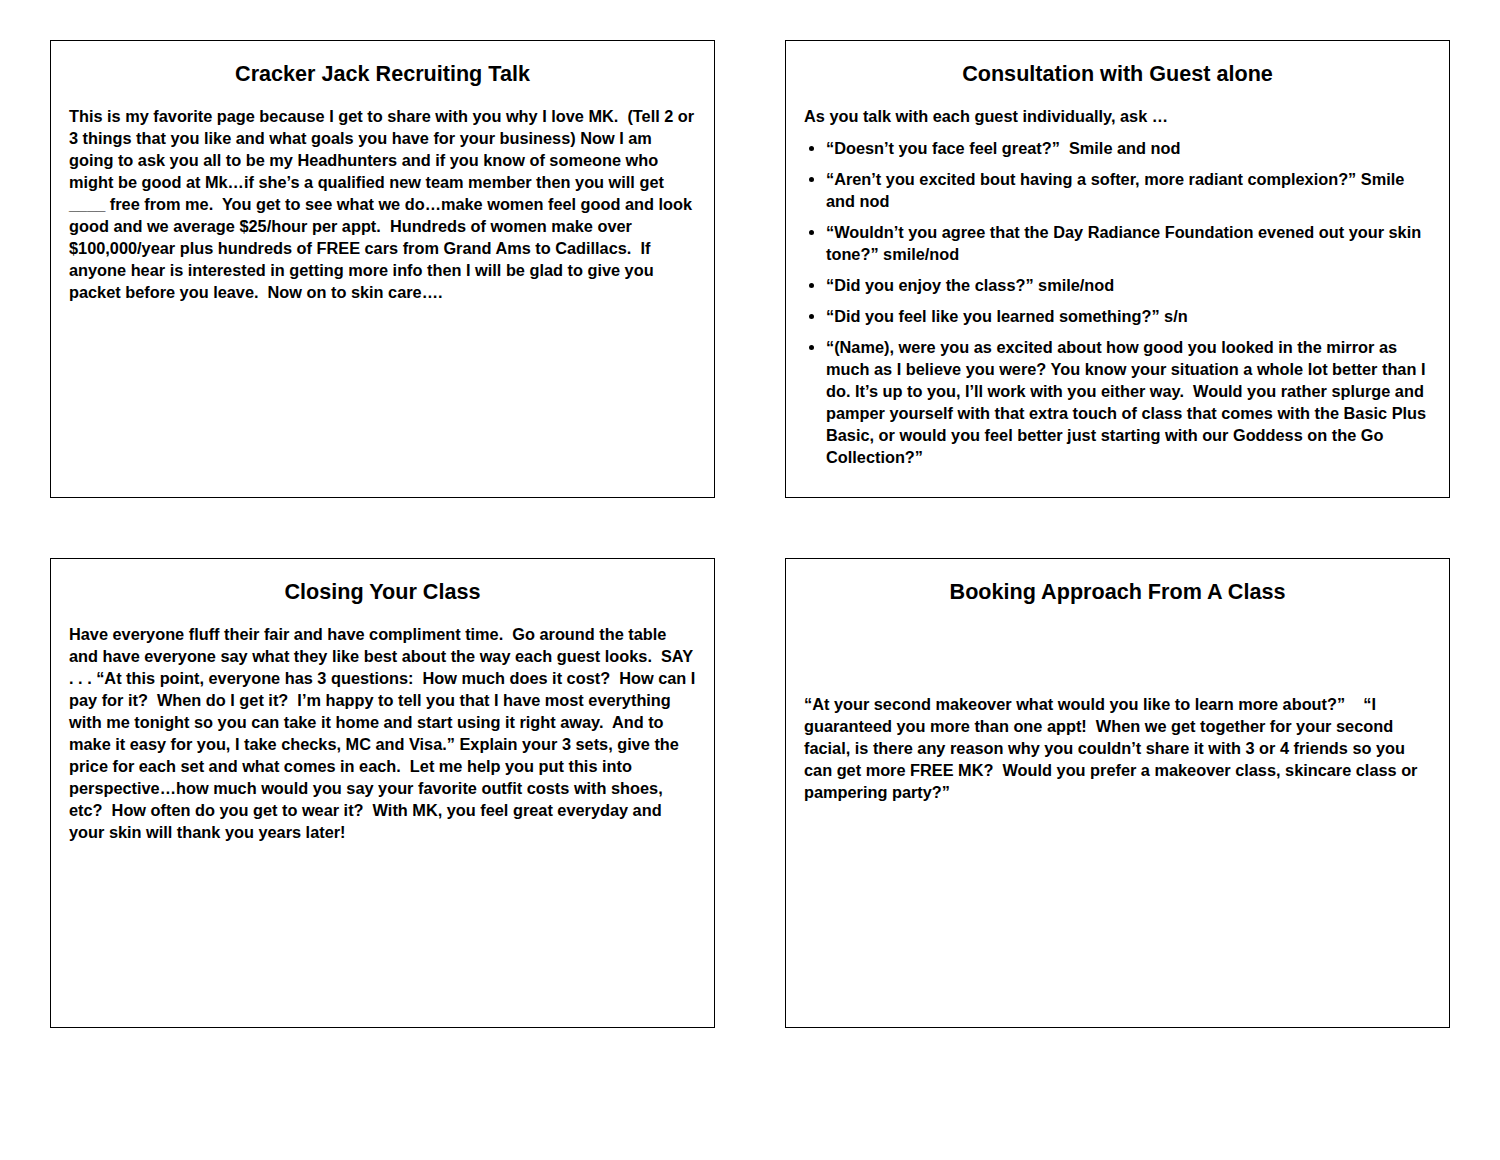Cracker Jack Recruiting Talk
This is my favorite page because I get to share with you why I love MK. (Tell 2 or 3 things that you like and what goals you have for your business) Now I am going to ask you all to be my Headhunters and if you know of someone who might be good at Mk…if she’s a qualified new team member then you will get ____ free from me. You get to see what we do…make women feel good and look good and we average $25/hour per appt. Hundreds of women make over $100,000/year plus hundreds of FREE cars from Grand Ams to Cadillacs. If anyone hear is interested in getting more info then I will be glad to give you packet before you leave. Now on to skin care….
Consultation with Guest alone
As you talk with each guest individually, ask …
“Doesn’t you face feel great?” Smile and nod
“Aren’t you excited bout having a softer, more radiant complexion?” Smile and nod
“Wouldn’t you agree that the Day Radiance Foundation evened out your skin tone?” smile/nod
“Did you enjoy the class?” smile/nod
“Did you feel like you learned something?” s/n
“(Name), were you as excited about how good you looked in the mirror as much as I believe you were? You know your situation a whole lot better than I do. It’s up to you, I’ll work with you either way. Would you rather splurge and pamper yourself with that extra touch of class that comes with the Basic Plus Basic, or would you feel better just starting with our Goddess on the Go Collection?”
Closing Your Class
Have everyone fluff their fair and have compliment time. Go around the table and have everyone say what they like best about the way each guest looks. SAY . . . “At this point, everyone has 3 questions: How much does it cost? How can I pay for it? When do I get it? I’m happy to tell you that I have most everything with me tonight so you can take it home and start using it right away. And to make it easy for you, I take checks, MC and Visa.” Explain your 3 sets, give the price for each set and what comes in each. Let me help you put this into perspective…how much would you say your favorite outfit costs with shoes, etc? How often do you get to wear it? With MK, you feel great everyday and your skin will thank you years later!
Booking Approach From A Class
“At your second makeover what would you like to learn more about?” “I guaranteed you more than one appt! When we get together for your second facial, is there any reason why you couldn’t share it with 3 or 4 friends so you can get more FREE MK? Would you prefer a makeover class, skincare class or pampering party?”